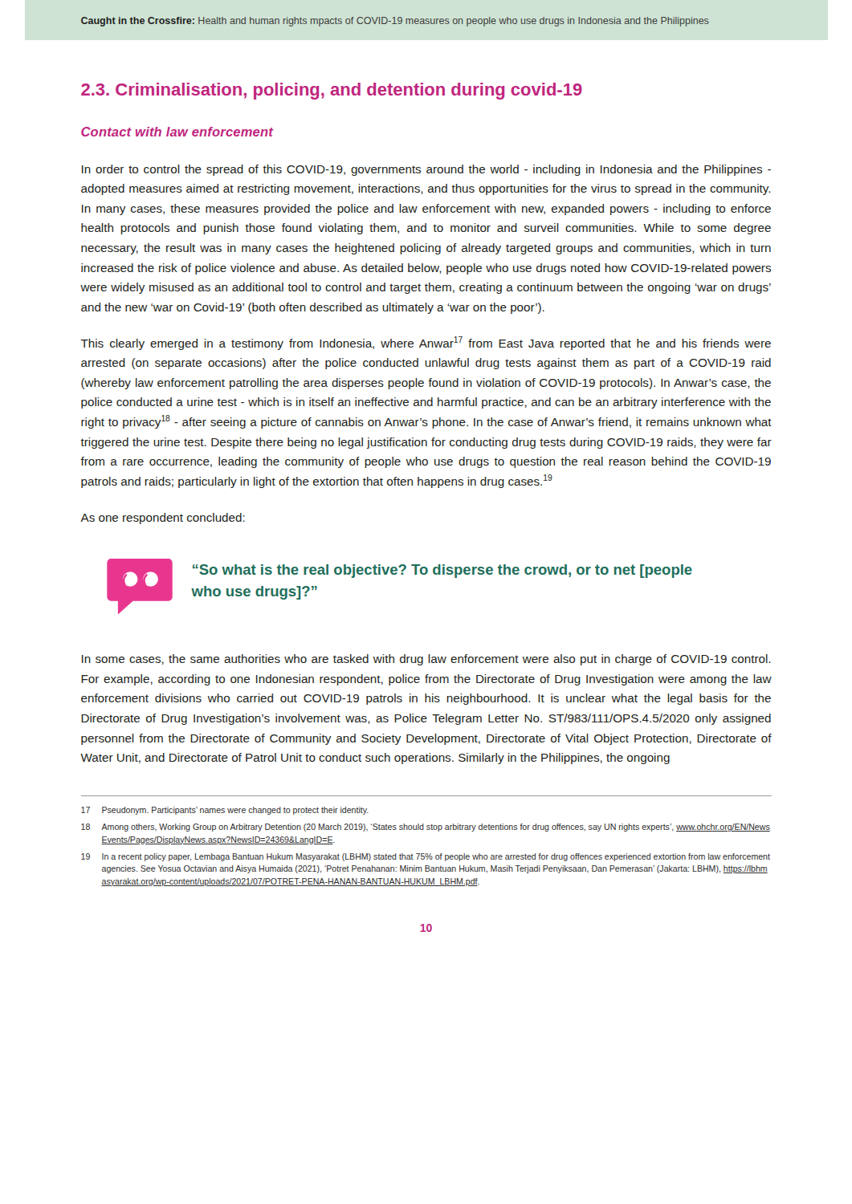Caught in the Crossfire: Health and human rights mpacts of COVID-19 measures on people who use drugs in Indonesia and the Philippines
2.3. Criminalisation, policing, and detention during covid-19
Contact with law enforcement
In order to control the spread of this COVID-19, governments around the world - including in Indonesia and the Philippines - adopted measures aimed at restricting movement, interactions, and thus opportunities for the virus to spread in the community. In many cases, these measures provided the police and law enforcement with new, expanded powers - including to enforce health protocols and punish those found violating them, and to monitor and surveil communities. While to some degree necessary, the result was in many cases the heightened policing of already targeted groups and communities, which in turn increased the risk of police violence and abuse. As detailed below, people who use drugs noted how COVID-19-related powers were widely misused as an additional tool to control and target them, creating a continuum between the ongoing ‘war on drugs’ and the new ‘war on Covid-19’ (both often described as ultimately a ‘war on the poor’).
This clearly emerged in a testimony from Indonesia, where Anwar17 from East Java reported that he and his friends were arrested (on separate occasions) after the police conducted unlawful drug tests against them as part of a COVID-19 raid (whereby law enforcement patrolling the area disperses people found in violation of COVID-19 protocols). In Anwar’s case, the police conducted a urine test - which is in itself an ineffective and harmful practice, and can be an arbitrary interference with the right to privacy18 - after seeing a picture of cannabis on Anwar’s phone. In the case of Anwar’s friend, it remains unknown what triggered the urine test. Despite there being no legal justification for conducting drug tests during COVID-19 raids, they were far from a rare occurrence, leading the community of people who use drugs to question the real reason behind the COVID-19 patrols and raids; particularly in light of the extortion that often happens in drug cases.19
As one respondent concluded:
“So what is the real objective? To disperse the crowd, or to net [people who use drugs]?”
In some cases, the same authorities who are tasked with drug law enforcement were also put in charge of COVID-19 control. For example, according to one Indonesian respondent, police from the Directorate of Drug Investigation were among the law enforcement divisions who carried out COVID-19 patrols in his neighbourhood. It is unclear what the legal basis for the Directorate of Drug Investigation’s involvement was, as Police Telegram Letter No. ST/983/111/OPS.4.5/2020 only assigned personnel from the Directorate of Community and Society Development, Directorate of Vital Object Protection, Directorate of Water Unit, and Directorate of Patrol Unit to conduct such operations. Similarly in the Philippines, the ongoing
Pseudonym. Participants’ names were changed to protect their identity.
Among others, Working Group on Arbitrary Detention (20 March 2019), ‘States should stop arbitrary detentions for drug offences, say UN rights experts’, www.ohchr.org/EN/NewsEvents/Pages/DisplayNews.aspx?NewsID=24369&LangID=E.
In a recent policy paper, Lembaga Bantuan Hukum Masyarakat (LBHM) stated that 75% of people who are arrested for drug offences experienced extortion from law enforcement agencies. See Yosua Octavian and Aisya Humaida (2021), ‘Potret Penahanan: Minim Bantuan Hukum, Masih Terjadi Penyiksaan, Dan Pemerasan’ (Jakarta: LBHM), https://lbhmasyarakat.org/wp-content/uploads/2021/07/POTRET-PENA-HANAN-BANTUAN-HUKUM_LBHM.pdf.
10